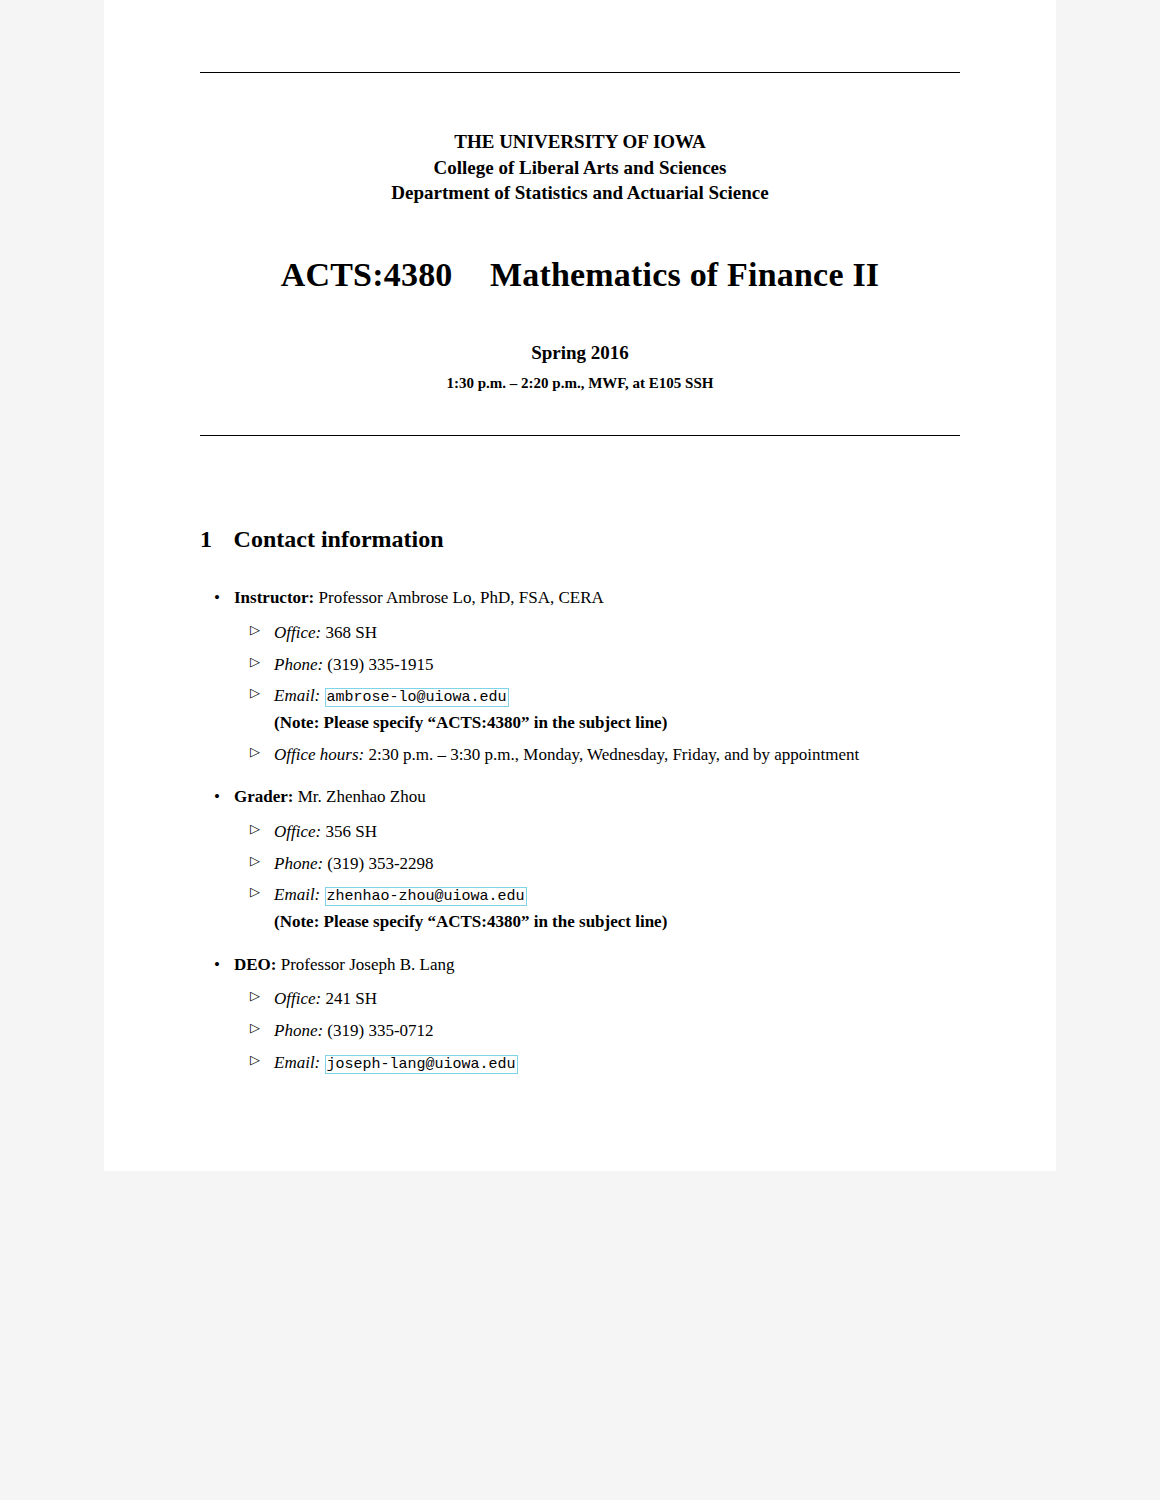THE UNIVERSITY OF IOWA
College of Liberal Arts and Sciences
Department of Statistics and Actuarial Science
ACTS:4380 Mathematics of Finance II
Spring 2016
1:30 p.m. – 2:20 p.m., MWF, at E105 SSH
1 Contact information
Instructor: Professor Ambrose Lo, PhD, FSA, CERA
Office: 368 SH
Phone: (319) 335-1915
Email: ambrose-lo@uiowa.edu (Note: Please specify “ACTS:4380” in the subject line)
Office hours: 2:30 p.m. – 3:30 p.m., Monday, Wednesday, Friday, and by appointment
Grader: Mr. Zhenhao Zhou
Office: 356 SH
Phone: (319) 353-2298
Email: zhenhao-zhou@uiowa.edu (Note: Please specify “ACTS:4380” in the subject line)
DEO: Professor Joseph B. Lang
Office: 241 SH
Phone: (319) 335-0712
Email: joseph-lang@uiowa.edu